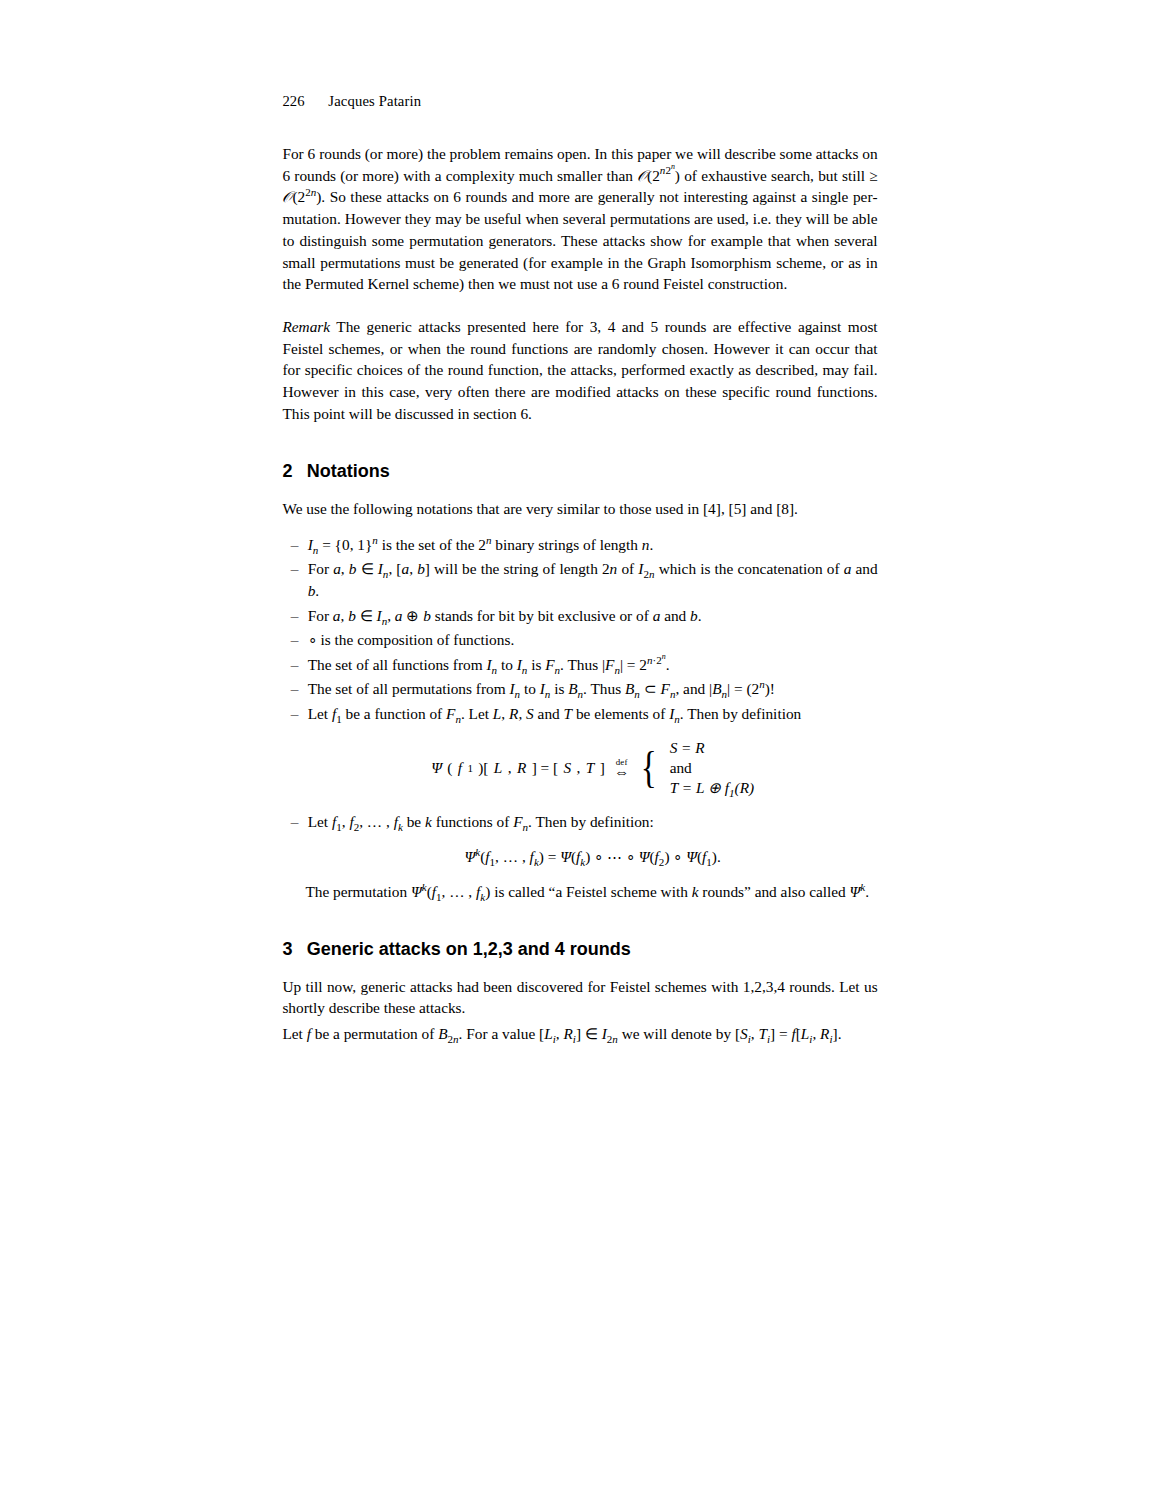226 Jacques Patarin
For 6 rounds (or more) the problem remains open. In this paper we will describe some attacks on 6 rounds (or more) with a complexity much smaller than 𝒪(2n2n) of exhaustive search, but still ≥ 𝒪(22n). So these attacks on 6 rounds and more are generally not interesting against a single permutation. However they may be useful when several permutations are used, i.e. they will be able to distinguish some permutation generators. These attacks show for example that when several small permutations must be generated (for example in the Graph Isomorphism scheme, or as in the Permuted Kernel scheme) then we must not use a 6 round Feistel construction.
Remark The generic attacks presented here for 3, 4 and 5 rounds are effective against most Feistel schemes, or when the round functions are randomly chosen. However it can occur that for specific choices of the round function, the attacks, performed exactly as described, may fail. However in this case, very often there are modified attacks on these specific round functions. This point will be discussed in section 6.
2 Notations
We use the following notations that are very similar to those used in [4], [5] and [8].
In = {0, 1}n is the set of the 2n binary strings of length n.
For a, b ∈ In, [a, b] will be the string of length 2n of I2n which is the concatenation of a and b.
For a, b ∈ In, a ⊕ b stands for bit by bit exclusive or of a and b.
∘ is the composition of functions.
The set of all functions from In to In is Fn. Thus |Fn| = 2n·2n.
The set of all permutations from In to In is Bn. Thus Bn ⊂ Fn, and |Bn| = (2n)!
Let f1 be a function of Fn. Let L, R, S and T be elements of In. Then by definition
Ψ(f1)[L, R] = [S, T] def⇔ { S = R
and
T = L ⊕ f1(R)
Let f1, f2, … , fk be k functions of Fn. Then by definition:
Ψk(f1, … , fk) = Ψ(fk) ∘ ⋯ ∘ Ψ(f2) ∘ Ψ(f1).
The permutation Ψk(f1, … , fk) is called “a Feistel scheme with k rounds” and also called Ψk.
3 Generic attacks on 1,2,3 and 4 rounds
Up till now, generic attacks had been discovered for Feistel schemes with 1,2,3,4 rounds. Let us shortly describe these attacks.
Let f be a permutation of B2n. For a value [Li, Ri] ∈ I2n we will denote by [Si, Ti] = f[Li, Ri].